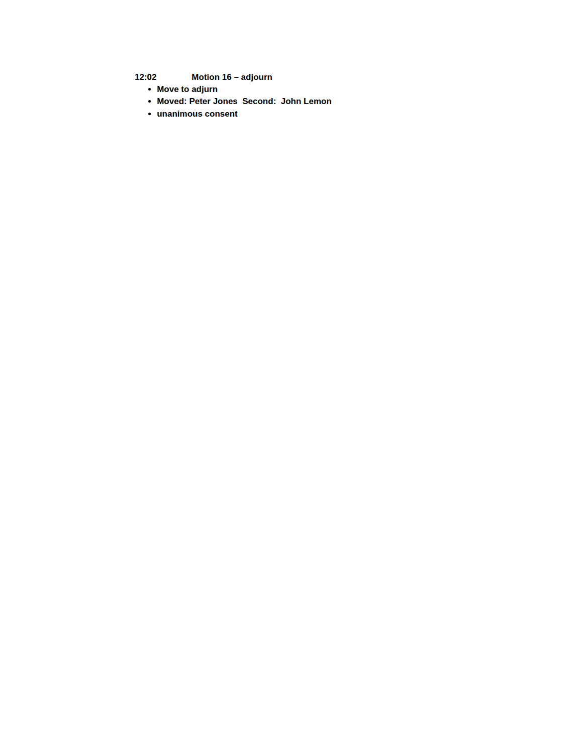12:02 Motion 16 – adjourn
Move to adjurn
Moved: Peter Jones Second: John Lemon
unanimous consent